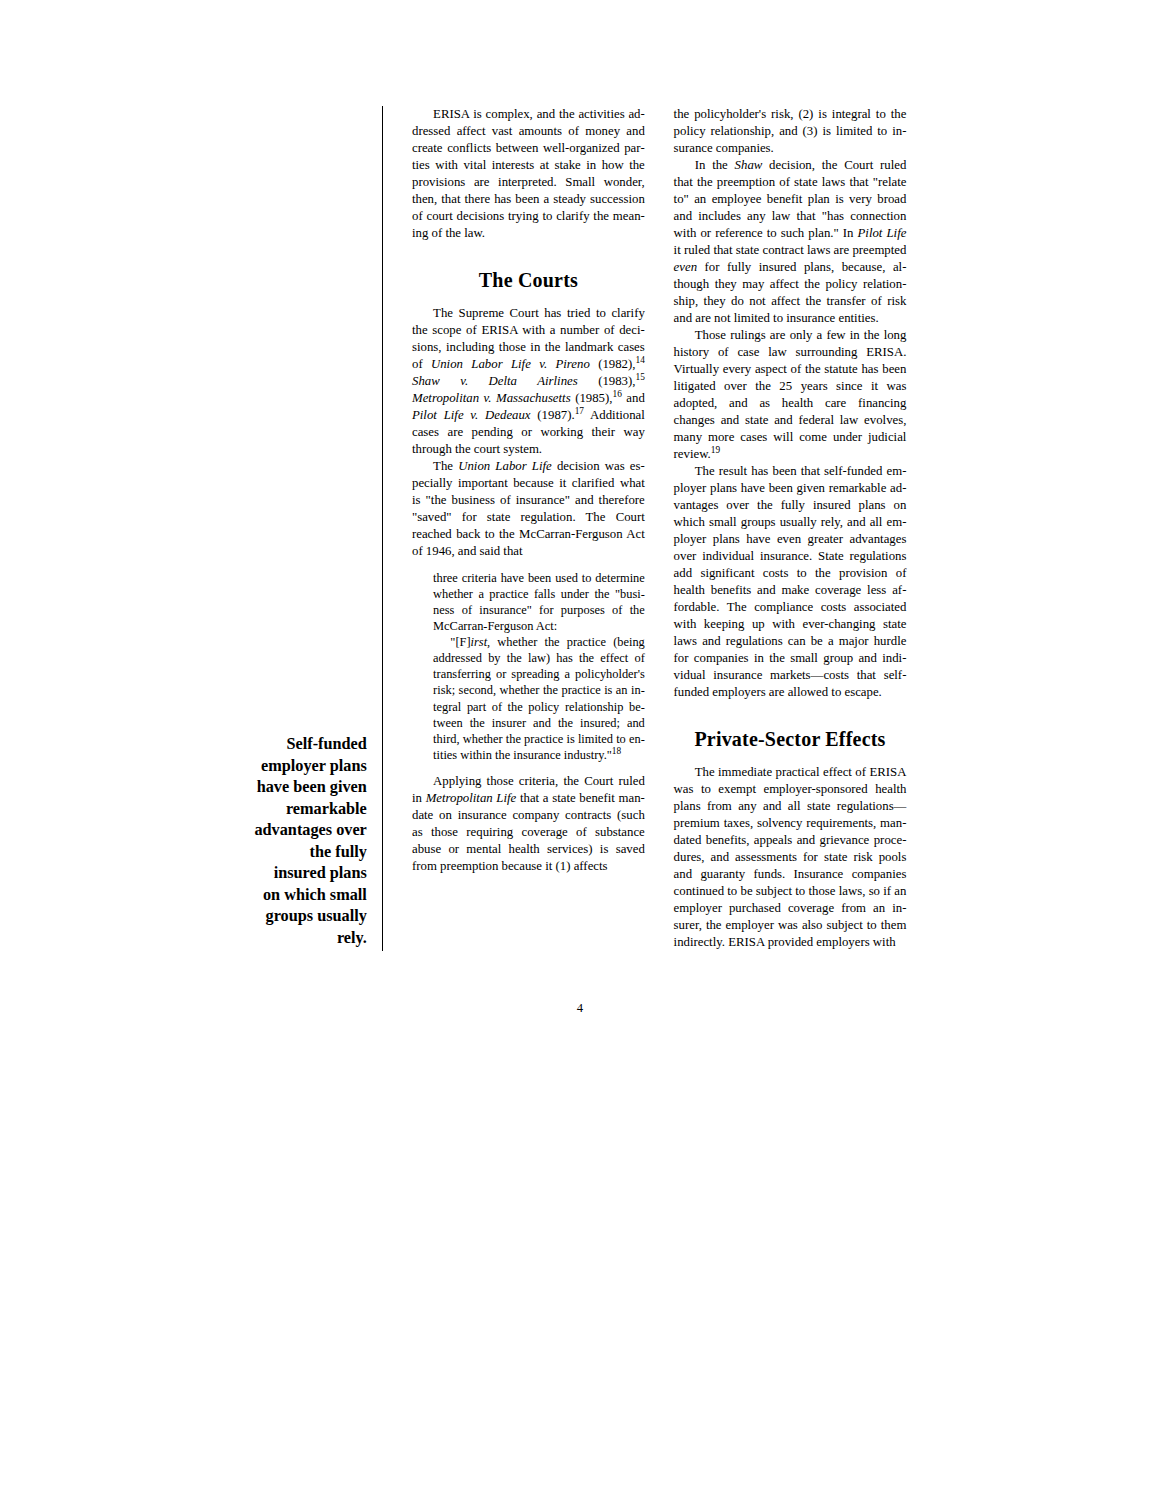Self-funded employer plans have been given remarkable advantages over the fully insured plans on which small groups usually rely.
ERISA is complex, and the activities addressed affect vast amounts of money and create conflicts between well-organized parties with vital interests at stake in how the provisions are interpreted. Small wonder, then, that there has been a steady succession of court decisions trying to clarify the meaning of the law.
The Courts
The Supreme Court has tried to clarify the scope of ERISA with a number of decisions, including those in the landmark cases of Union Labor Life v. Pireno (1982),14 Shaw v. Delta Airlines (1983),15 Metropolitan v. Massachusetts (1985),16 and Pilot Life v. Dedeaux (1987).17 Additional cases are pending or working their way through the court system.
The Union Labor Life decision was especially important because it clarified what is "the business of insurance" and therefore "saved" for state regulation. The Court reached back to the McCarran-Ferguson Act of 1946, and said that
three criteria have been used to determine whether a practice falls under the "business of insurance" for purposes of the McCarran-Ferguson Act:
"[F]irst, whether the practice (being addressed by the law) has the effect of transferring or spreading a policyholder's risk; second, whether the practice is an integral part of the policy relationship between the insurer and the insured; and third, whether the practice is limited to entities within the insurance industry."18
Applying those criteria, the Court ruled in Metropolitan Life that a state benefit mandate on insurance company contracts (such as those requiring coverage of substance abuse or mental health services) is saved from preemption because it (1) affects
the policyholder's risk, (2) is integral to the policy relationship, and (3) is limited to insurance companies.
In the Shaw decision, the Court ruled that the preemption of state laws that "relate to" an employee benefit plan is very broad and includes any law that "has connection with or reference to such plan." In Pilot Life it ruled that state contract laws are preempted even for fully insured plans, because, although they may affect the policy relationship, they do not affect the transfer of risk and are not limited to insurance entities.
Those rulings are only a few in the long history of case law surrounding ERISA. Virtually every aspect of the statute has been litigated over the 25 years since it was adopted, and as health care financing changes and state and federal law evolves, many more cases will come under judicial review.19
The result has been that self-funded employer plans have been given remarkable advantages over the fully insured plans on which small groups usually rely, and all employer plans have even greater advantages over individual insurance. State regulations add significant costs to the provision of health benefits and make coverage less affordable. The compliance costs associated with keeping up with ever-changing state laws and regulations can be a major hurdle for companies in the small group and individual insurance markets—costs that self-funded employers are allowed to escape.
Private-Sector Effects
The immediate practical effect of ERISA was to exempt employer-sponsored health plans from any and all state regulations—premium taxes, solvency requirements, mandated benefits, appeals and grievance procedures, and assessments for state risk pools and guaranty funds. Insurance companies continued to be subject to those laws, so if an employer purchased coverage from an insurer, the employer was also subject to them indirectly. ERISA provided employers with
4